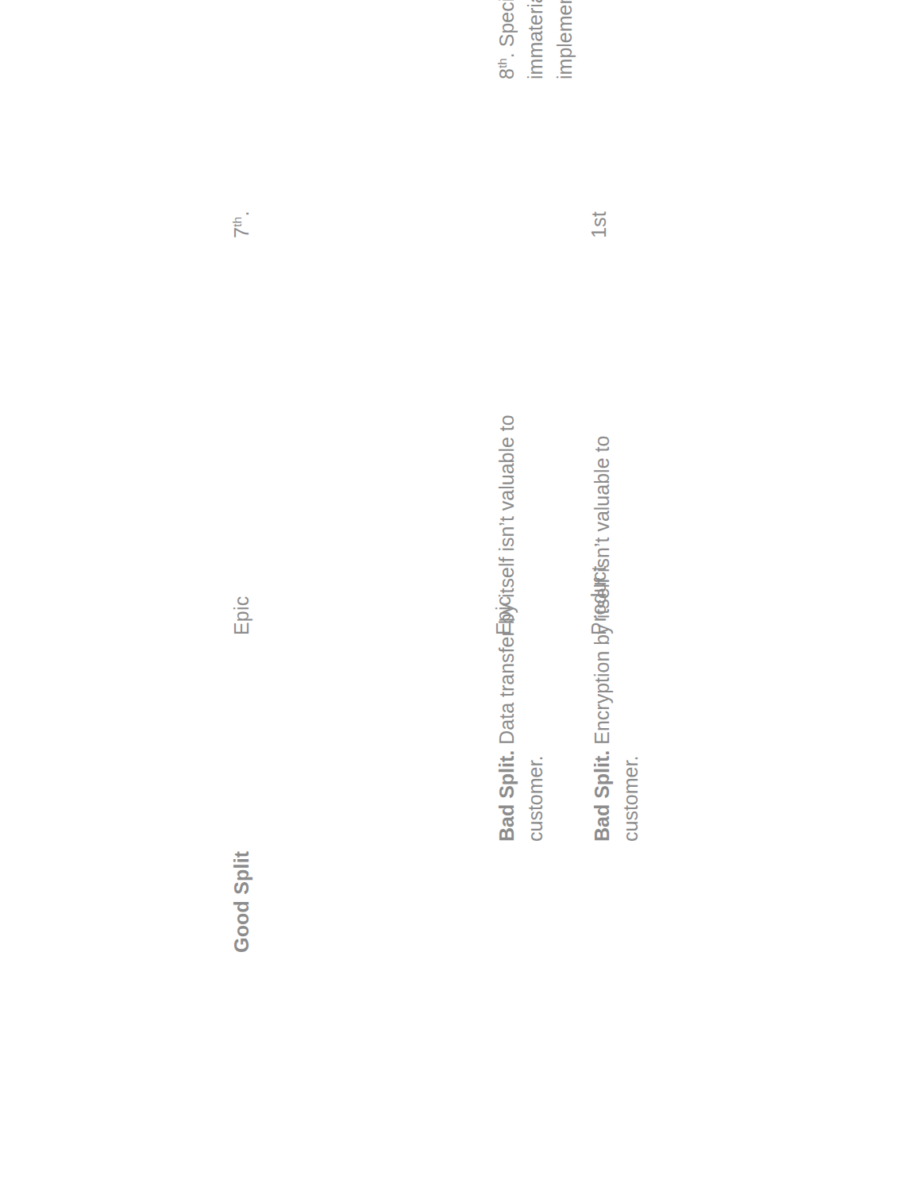1st
Product
Bad Split. Encryption by itself isn’t valuable to customer.
8th. Specifies implementation technology that is immaterial to the user. Eg: “Angular2” is used by implementers, “GPS” is used by customers
Epic
Bad Split. Data transfer by itself isn’t valuable to customer.
7th.
Epic
Good Split